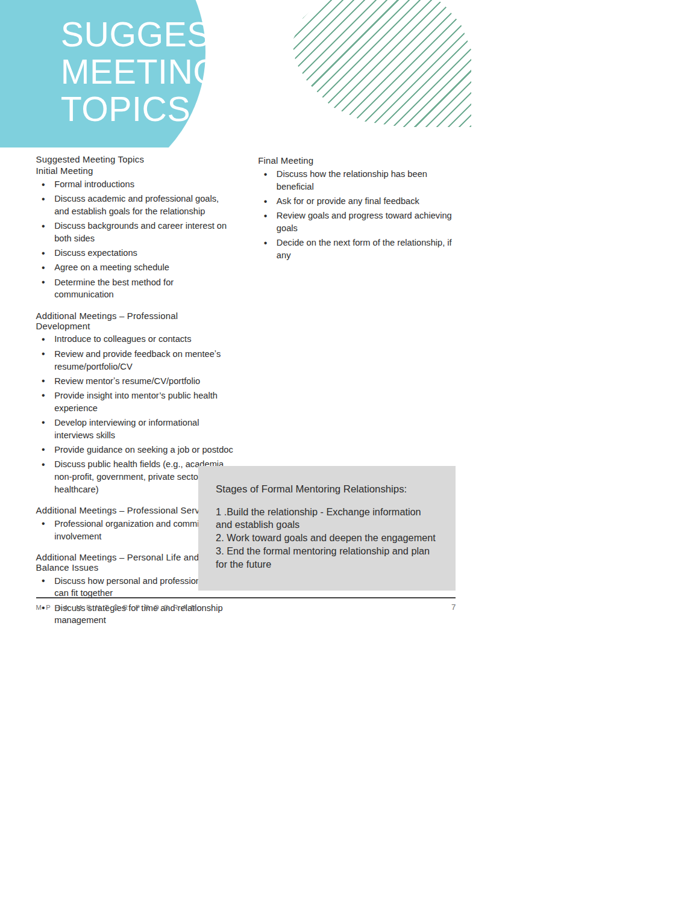Suggested
Meeting
Topics
Suggested Meeting Topics
Initial Meeting
Formal introductions
Discuss academic and professional goals, and establish goals for the relationship
Discuss backgrounds and career interest on both sides
Discuss expectations
Agree on a meeting schedule
Determine the best method for communication
Additional Meetings – Professional Development
Introduce to colleagues or contacts
Review and provide feedback on menteeʼs resume/portfolio/CV
Review mentorʼs resume/CV/portfolio
Provide insight into mentor’s public health experience
Develop interviewing or informational interviews skills
Provide guidance on seeking a job or postdoc
Discuss public health fields (e.g., academia, non-profit, government, private sector, healthcare)
Additional Meetings – Professional Service
Professional organization and committee involvement
Additional Meetings – Personal Life and Balance Issues
Discuss how personal and professional life can fit together
Discuss strategies for time and relationship management
Final Meeting
Discuss how the relationship has been beneficial
Ask for or provide any final feedback
Review goals and progress toward achieving goals
Decide on the next form of the relationship, if any
Stages of Formal Mentoring Relationships:
1 .Build the relationship - Exchange information and establish goals
2. Work toward goals and deepen the engagement
3. End the formal mentoring relationship and plan for the future
M P H A M E N T O R P R O G R A M 7